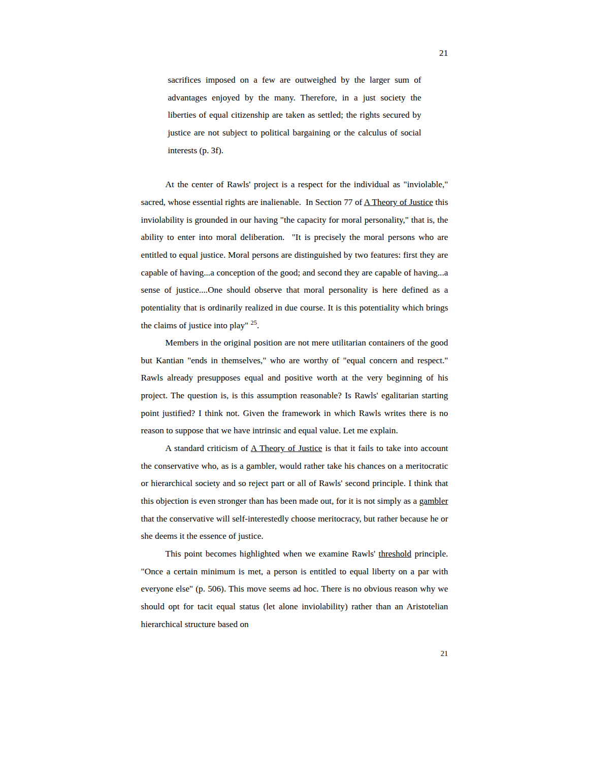21
sacrifices imposed on a few are outweighed by the larger sum of advantages enjoyed by the many. Therefore, in a just society the liberties of equal citizenship are taken as settled; the rights secured by justice are not subject to political bargaining or the calculus of social interests (p. 3f).
At the center of Rawls' project is a respect for the individual as "inviolable," sacred, whose essential rights are inalienable. In Section 77 of A Theory of Justice this inviolability is grounded in our having "the capacity for moral personality," that is, the ability to enter into moral deliberation. "It is precisely the moral persons who are entitled to equal justice. Moral persons are distinguished by two features: first they are capable of having...a conception of the good; and second they are capable of having...a sense of justice....One should observe that moral personality is here defined as a potentiality that is ordinarily realized in due course. It is this potentiality which brings the claims of justice into play" 25.
Members in the original position are not mere utilitarian containers of the good but Kantian "ends in themselves," who are worthy of "equal concern and respect." Rawls already presupposes equal and positive worth at the very beginning of his project. The question is, is this assumption reasonable? Is Rawls' egalitarian starting point justified? I think not. Given the framework in which Rawls writes there is no reason to suppose that we have intrinsic and equal value. Let me explain.
A standard criticism of A Theory of Justice is that it fails to take into account the conservative who, as is a gambler, would rather take his chances on a meritocratic or hierarchical society and so reject part or all of Rawls' second principle. I think that this objection is even stronger than has been made out, for it is not simply as a gambler that the conservative will self-interestedly choose meritocracy, but rather because he or she deems it the essence of justice.
This point becomes highlighted when we examine Rawls' threshold principle. "Once a certain minimum is met, a person is entitled to equal liberty on a par with everyone else" (p. 506). This move seems ad hoc. There is no obvious reason why we should opt for tacit equal status (let alone inviolability) rather than an Aristotelian hierarchical structure based on
21